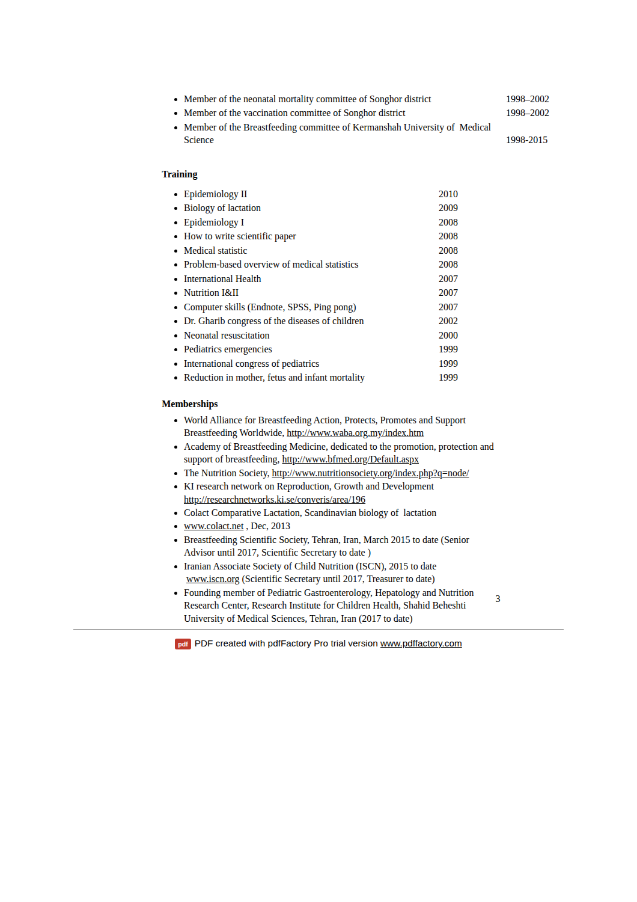Member of the neonatal mortality committee of Songhor district 1998–2002
Member of the vaccination committee of Songhor district 1998–2002
Member of the Breastfeeding committee of Kermanshah University of Medical Science 1998-2015
Training
Epidemiology II 2010
Biology of lactation 2009
Epidemiology I 2008
How to write scientific paper 2008
Medical statistic 2008
Problem-based overview of medical statistics 2008
International Health 2007
Nutrition I&II 2007
Computer skills (Endnote, SPSS, Ping pong) 2007
Dr. Gharib congress of the diseases of children 2002
Neonatal resuscitation 2000
Pediatrics emergencies 1999
International congress of pediatrics 1999
Reduction in mother, fetus and infant mortality 1999
Memberships
World Alliance for Breastfeeding Action, Protects, Promotes and Support Breastfeeding Worldwide, http://www.waba.org.my/index.htm
Academy of Breastfeeding Medicine, dedicated to the promotion, protection and support of breastfeeding, http://www.bfmed.org/Default.aspx
The Nutrition Society, http://www.nutritionsociety.org/index.php?q=node/
KI research network on Reproduction, Growth and Development http://researchnetworks.ki.se/converis/area/196
Colact Comparative Lactation, Scandinavian biology of lactation
www.colact.net , Dec, 2013
Breastfeeding Scientific Society, Tehran, Iran, March 2015 to date (Senior Advisor until 2017, Scientific Secretary to date )
Iranian Associate Society of Child Nutrition (ISCN), 2015 to date
www.iscn.org (Scientific Secretary until 2017, Treasurer to date)
Founding member of Pediatric Gastroenterology, Hepatology and Nutrition Research Center, Research Institute for Children Health, Shahid Beheshti University of Medical Sciences, Tehran, Iran (2017 to date)
3
pdf PDF created with pdfFactory Pro trial version www.pdffactory.com